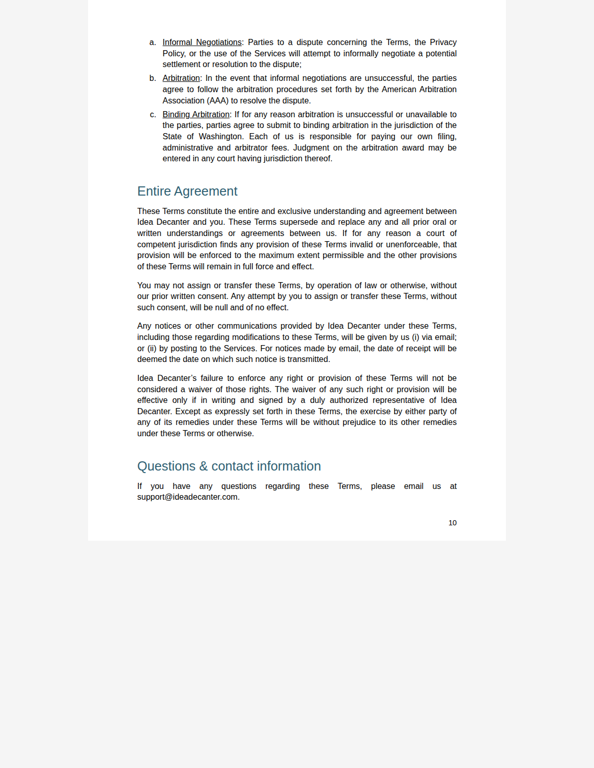Informal Negotiations: Parties to a dispute concerning the Terms, the Privacy Policy, or the use of the Services will attempt to informally negotiate a potential settlement or resolution to the dispute;
Arbitration: In the event that informal negotiations are unsuccessful, the parties agree to follow the arbitration procedures set forth by the American Arbitration Association (AAA) to resolve the dispute.
Binding Arbitration: If for any reason arbitration is unsuccessful or unavailable to the parties, parties agree to submit to binding arbitration in the jurisdiction of the State of Washington. Each of us is responsible for paying our own filing, administrative and arbitrator fees. Judgment on the arbitration award may be entered in any court having jurisdiction thereof.
Entire Agreement
These Terms constitute the entire and exclusive understanding and agreement between Idea Decanter and you. These Terms supersede and replace any and all prior oral or written understandings or agreements between us. If for any reason a court of competent jurisdiction finds any provision of these Terms invalid or unenforceable, that provision will be enforced to the maximum extent permissible and the other provisions of these Terms will remain in full force and effect.
You may not assign or transfer these Terms, by operation of law or otherwise, without our prior written consent. Any attempt by you to assign or transfer these Terms, without such consent, will be null and of no effect.
Any notices or other communications provided by Idea Decanter under these Terms, including those regarding modifications to these Terms, will be given by us (i) via email; or (ii) by posting to the Services. For notices made by email, the date of receipt will be deemed the date on which such notice is transmitted.
Idea Decanter’s failure to enforce any right or provision of these Terms will not be considered a waiver of those rights. The waiver of any such right or provision will be effective only if in writing and signed by a duly authorized representative of Idea Decanter. Except as expressly set forth in these Terms, the exercise by either party of any of its remedies under these Terms will be without prejudice to its other remedies under these Terms or otherwise.
Questions & contact information
If you have any questions regarding these Terms, please email us at support@ideadecanter.com.
10